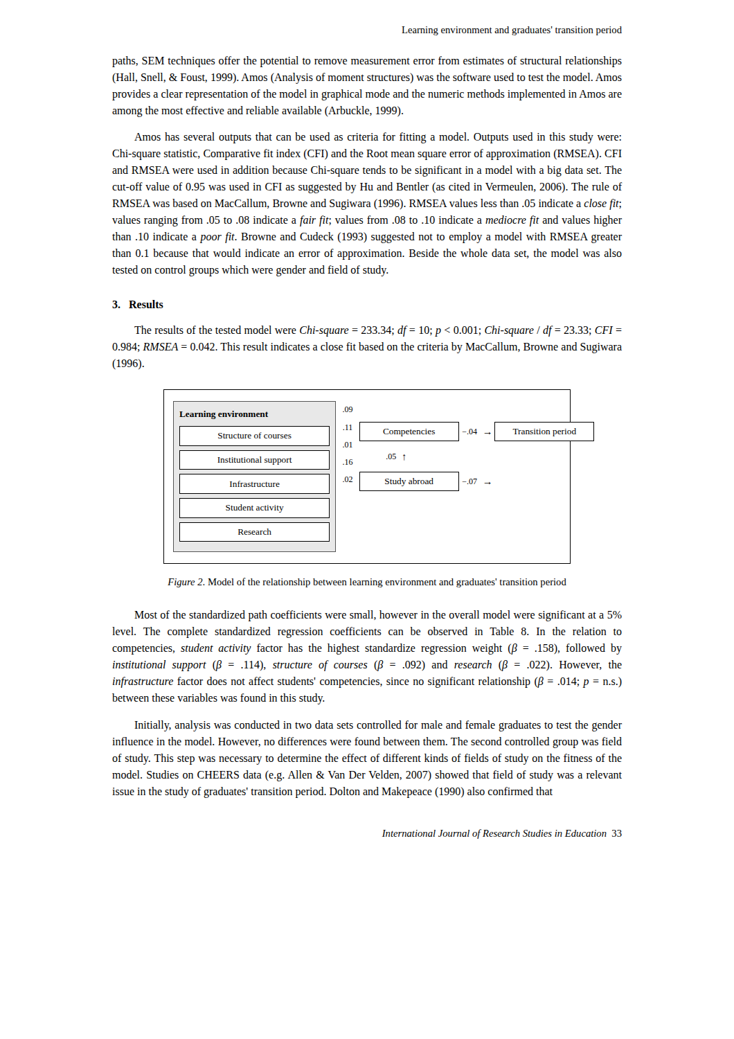Learning environment and graduates' transition period
paths, SEM techniques offer the potential to remove measurement error from estimates of structural relationships (Hall, Snell, & Foust, 1999). Amos (Analysis of moment structures) was the software used to test the model. Amos provides a clear representation of the model in graphical mode and the numeric methods implemented in Amos are among the most effective and reliable available (Arbuckle, 1999).
Amos has several outputs that can be used as criteria for fitting a model. Outputs used in this study were: Chi-square statistic, Comparative fit index (CFI) and the Root mean square error of approximation (RMSEA). CFI and RMSEA were used in addition because Chi-square tends to be significant in a model with a big data set. The cut-off value of 0.95 was used in CFI as suggested by Hu and Bentler (as cited in Vermeulen, 2006). The rule of RMSEA was based on MacCallum, Browne and Sugiwara (1996). RMSEA values less than .05 indicate a close fit; values ranging from .05 to .08 indicate a fair fit; values from .08 to .10 indicate a mediocre fit and values higher than .10 indicate a poor fit. Browne and Cudeck (1993) suggested not to employ a model with RMSEA greater than 0.1 because that would indicate an error of approximation. Beside the whole data set, the model was also tested on control groups which were gender and field of study.
3. Results
The results of the tested model were Chi-square = 233.34; df = 10; p < 0.001; Chi-square / df = 23.33; CFI = 0.984; RMSEA = 0.042. This result indicates a close fit based on the criteria by MacCallum, Browne and Sugiwara (1996).
Learning environment
Structure of courses
Institutional support
Infrastructure
Student activity
Research
.09
.11
.01
.16
.02
Competencies
−.04 →
Transition period
.05 ↑
Study abroad
−.07 →
Transition period
Figure 2. Model of the relationship between learning environment and graduates' transition period
Most of the standardized path coefficients were small, however in the overall model were significant at a 5% level. The complete standardized regression coefficients can be observed in Table 8. In the relation to competencies, student activity factor has the highest standardize regression weight (β = .158), followed by institutional support (β = .114), structure of courses (β = .092) and research (β = .022). However, the infrastructure factor does not affect students' competencies, since no significant relationship (β = .014; p = n.s.) between these variables was found in this study.
Initially, analysis was conducted in two data sets controlled for male and female graduates to test the gender influence in the model. However, no differences were found between them. The second controlled group was field of study. This step was necessary to determine the effect of different kinds of fields of study on the fitness of the model. Studies on CHEERS data (e.g. Allen & Van Der Velden, 2007) showed that field of study was a relevant issue in the study of graduates' transition period. Dolton and Makepeace (1990) also confirmed that
International Journal of Research Studies in Education 33